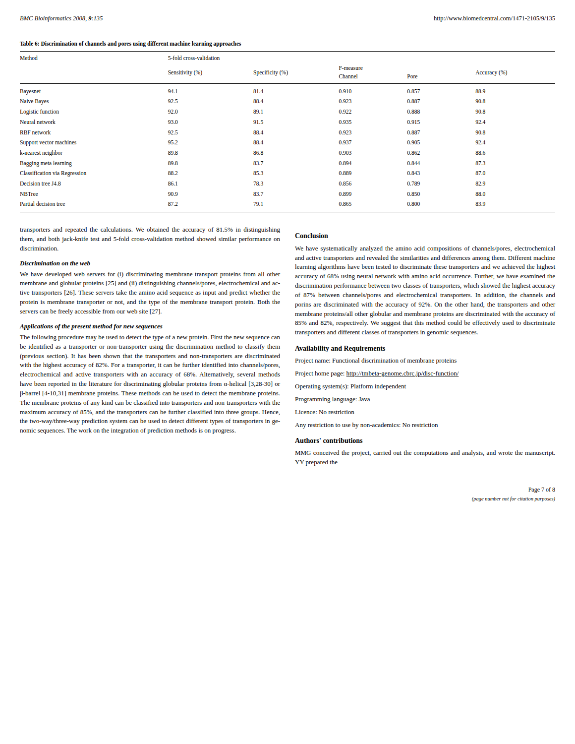BMC Bioinformatics 2008, 9:135
http://www.biomedcentral.com/1471-2105/9/135
Table 6: Discrimination of channels and pores using different machine learning approaches
| Method | 5-fold cross-validation |
| --- | --- |
| | Sensitivity (%) | Specificity (%) | F-measure Channel | Pore | Accuracy (%) |
| Bayesnet | 94.1 | 81.4 | 0.910 | 0.857 | 88.9 |
| Naive Bayes | 92.5 | 88.4 | 0.923 | 0.887 | 90.8 |
| Logistic function | 92.0 | 89.1 | 0.922 | 0.888 | 90.8 |
| Neural network | 93.0 | 91.5 | 0.935 | 0.915 | 92.4 |
| RBF network | 92.5 | 88.4 | 0.923 | 0.887 | 90.8 |
| Support vector machines | 95.2 | 88.4 | 0.937 | 0.905 | 92.4 |
| k-nearest neighbor | 89.8 | 86.8 | 0.903 | 0.862 | 88.6 |
| Bagging meta learning | 89.8 | 83.7 | 0.894 | 0.844 | 87.3 |
| Classification via Regression | 88.2 | 85.3 | 0.889 | 0.843 | 87.0 |
| Decision tree J4.8 | 86.1 | 78.3 | 0.856 | 0.789 | 82.9 |
| NBTree | 90.9 | 83.7 | 0.899 | 0.850 | 88.0 |
| Partial decision tree | 87.2 | 79.1 | 0.865 | 0.800 | 83.9 |
transporters and repeated the calculations. We obtained the accuracy of 81.5% in distinguishing them, and both jack-knife test and 5-fold cross-validation method showed similar performance on discrimination.
Discrimination on the web
We have developed web servers for (i) discriminating membrane transport proteins from all other membrane and globular proteins [25] and (ii) distinguishing channels/pores, electrochemical and active transporters [26]. These servers take the amino acid sequence as input and predict whether the protein is membrane transporter or not, and the type of the membrane transport protein. Both the servers can be freely accessible from our web site [27].
Applications of the present method for new sequences
The following procedure may be used to detect the type of a new protein. First the new sequence can be identified as a transporter or non-transporter using the discrimination method to classify them (previous section). It has been shown that the transporters and non-transporters are discriminated with the highest accuracy of 82%. For a transporter, it can be further identified into channels/pores, electrochemical and active transporters with an accuracy of 68%. Alternatively, several methods have been reported in the literature for discriminating globular proteins from α-helical [3,28-30] or β-barrel [4-10,31] membrane proteins. These methods can be used to detect the membrane proteins. The membrane proteins of any kind can be classified into transporters and non-transporters with the maximum accuracy of 85%, and the transporters can be further classified into three groups. Hence, the two-way/three-way prediction system can be used to detect different types of transporters in genomic sequences. The work on the integration of prediction methods is on progress.
Conclusion
We have systematically analyzed the amino acid compositions of channels/pores, electrochemical and active transporters and revealed the similarities and differences among them. Different machine learning algorithms have been tested to discriminate these transporters and we achieved the highest accuracy of 68% using neural network with amino acid occurrence. Further, we have examined the discrimination performance between two classes of transporters, which showed the highest accuracy of 87% between channels/pores and electrochemical transporters. In addition, the channels and porins are discriminated with the accuracy of 92%. On the other hand, the transporters and other membrane proteins/all other globular and membrane proteins are discriminated with the accuracy of 85% and 82%, respectively. We suggest that this method could be effectively used to discriminate transporters and different classes of transporters in genomic sequences.
Availability and Requirements
Project name: Functional discrimination of membrane proteins
Project home page: http://tmbeta-genome.cbrc.jp/disc-function/
Operating system(s): Platform independent
Programming language: Java
Licence: No restriction
Any restriction to use by non-academics: No restriction
Authors' contributions
MMG conceived the project, carried out the computations and analysis, and wrote the manuscript. YY prepared the
Page 7 of 8
(page number not for citation purposes)